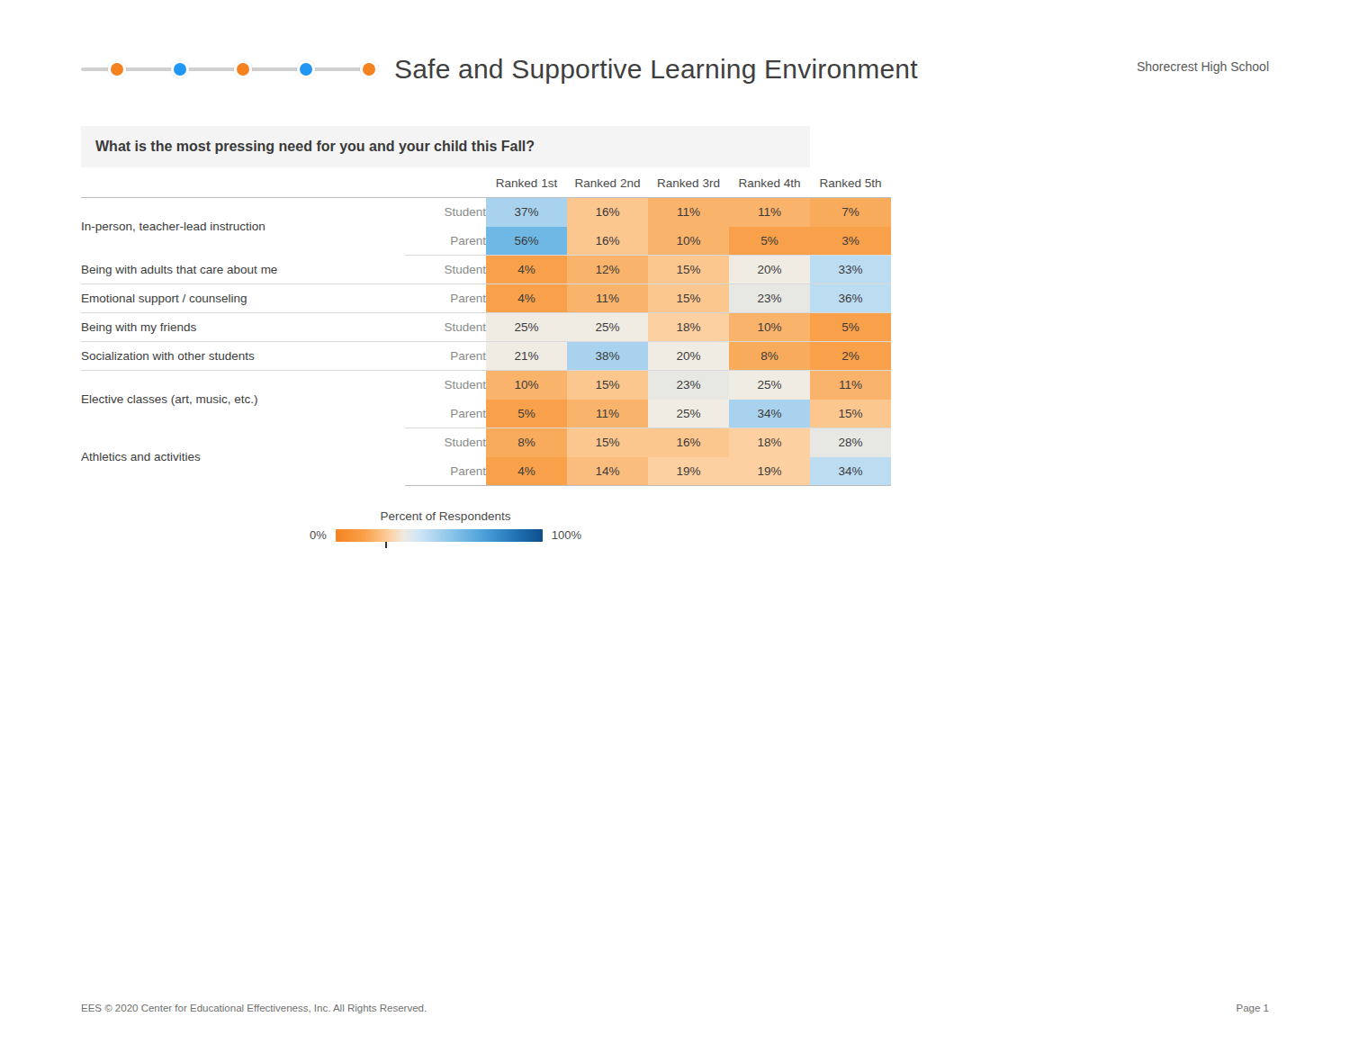Safe and Supportive Learning Environment
Shorecrest High School
What is the most pressing need for you and your child this Fall?
| | | Ranked 1st | Ranked 2nd | Ranked 3rd | Ranked 4th | Ranked 5th |
| --- | --- | --- | --- | --- | --- | --- |
| In-person, teacher-lead instruction | Student | 37% | 16% | 11% | 11% | 7% |
| Parent | 56% | 16% | 10% | 5% | 3% |
| Being with adults that care about me | Student | 4% | 12% | 15% | 20% | 33% |
| Emotional support / counseling | Parent | 4% | 11% | 15% | 23% | 36% |
| Being with my friends | Student | 25% | 25% | 18% | 10% | 5% |
| Socialization with other students | Parent | 21% | 38% | 20% | 8% | 2% |
| Elective classes (art, music, etc.) | Student | 10% | 15% | 23% | 25% | 11% |
| Parent | 5% | 11% | 25% | 34% | 15% |
| Athletics and activities | Student | 8% | 15% | 16% | 18% | 28% |
| Parent | 4% | 14% | 19% | 19% | 34% |
Percent of Respondents
0%
100%
EES © 2020 Center for Educational Effectiveness, Inc. All Rights Reserved.
Page 1